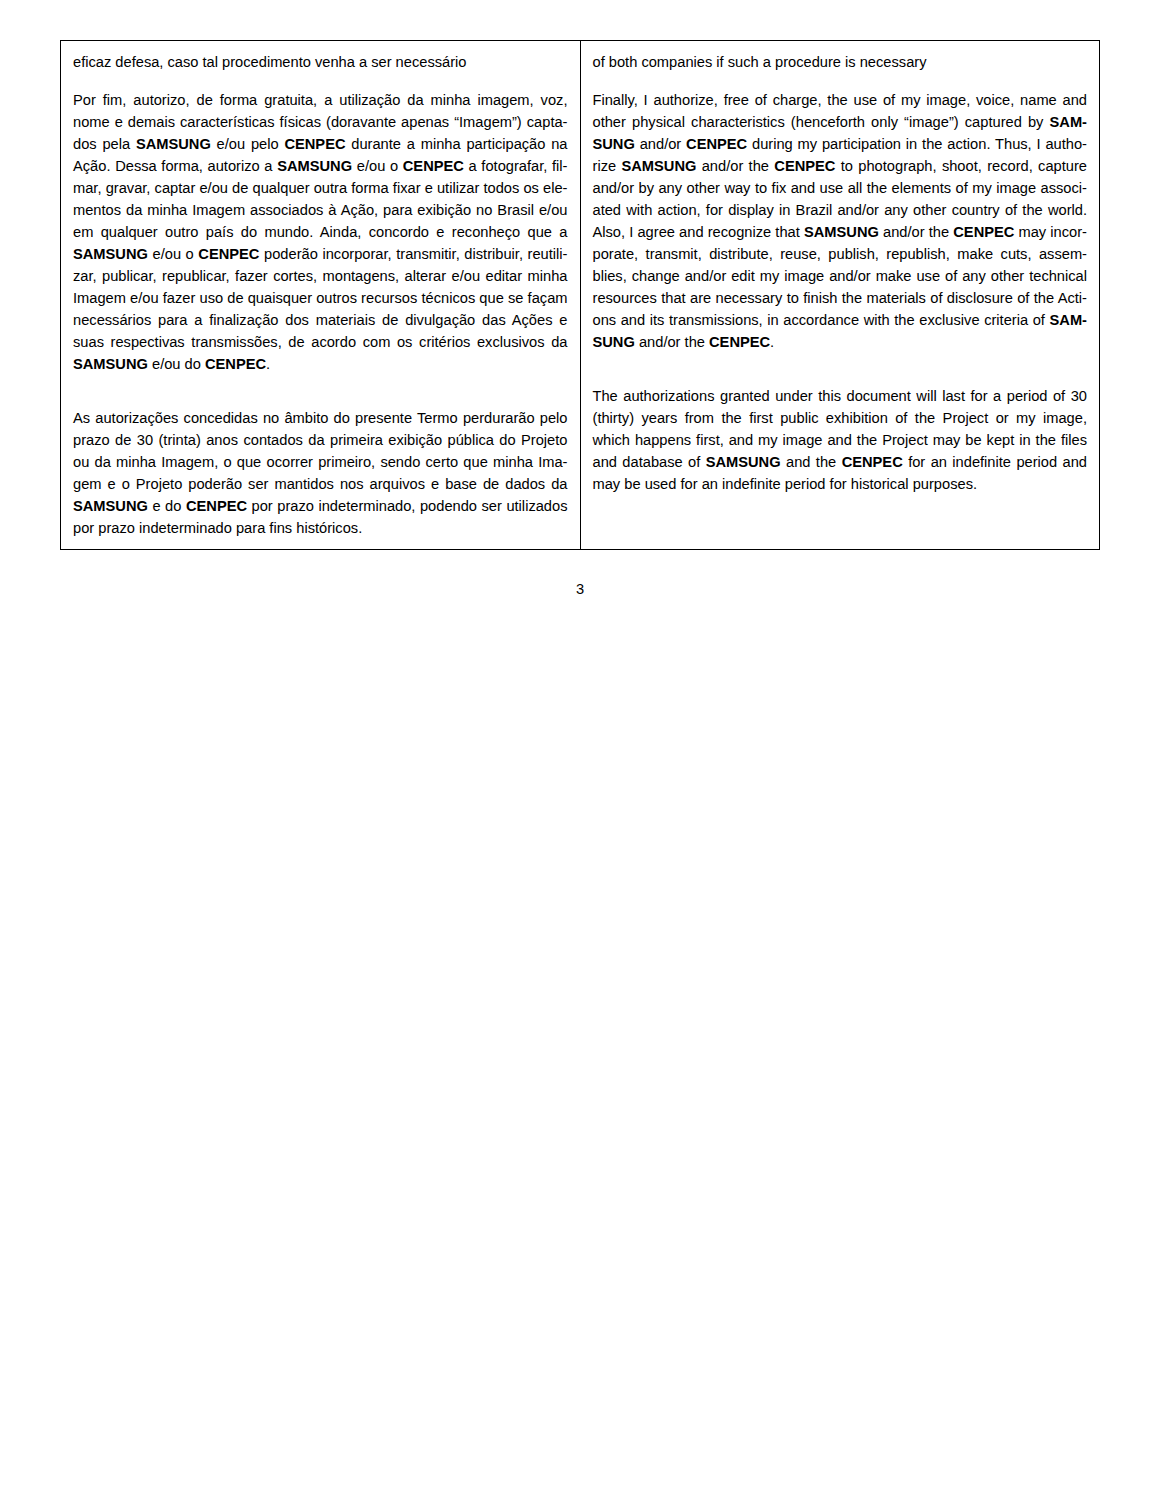| eficaz defesa, caso tal procedimento venha a ser necessário Por fim, autorizo, de forma gratuita, a utilização da minha imagem, voz, nome e demais características físicas (doravante apenas “Imagem”) captados pela SAMSUNG e/ou pelo CENPEC durante a minha participação na Ação. Dessa forma, autorizo a SAMSUNG e/ou o CENPEC a fotografar, filmar, gravar, captar e/ou de qualquer outra forma fixar e utilizar todos os elementos da minha Imagem associados à Ação, para exibição no Brasil e/ou em qualquer outro país do mundo. Ainda, concordo e reconheço que a SAMSUNG e/ou o CENPEC poderão incorporar, transmitir, distribuir, reutilizar, publicar, republicar, fazer cortes, montagens, alterar e/ou editar minha Imagem e/ou fazer uso de quaisquer outros recursos técnicos que se façam necessários para a finalização dos materiais de divulgação das Ações e suas respectivas transmissões, de acordo com os critérios exclusivos da SAMSUNG e/ou do CENPEC . As autorizações concedidas no âmbito do presente Termo perdurarão pelo prazo de 30 (trinta) anos contados da primeira exibição pública do Projeto ou da minha Imagem, o que ocorrer primeiro, sendo certo que minha Imagem e o Projeto poderão ser mantidos nos arquivos e base de dados da SAMSUNG e do CENPEC por prazo indeterminado, podendo ser utilizados por prazo indeterminado para fins históricos. | of both companies if such a procedure is necessary Finally, I authorize, free of charge, the use of my image, voice, name and other physical characteristics (henceforth only “image”) captured by SAMSUNG and/or CENPEC during my participation in the action. Thus, I authorize SAMSUNG and/or the CENPEC to photograph, shoot, record, capture and/or by any other way to fix and use all the elements of my image associated with action, for display in Brazil and/or any other country of the world. Also, I agree and recognize that SAMSUNG and/or the CENPEC may incorporate, transmit, distribute, reuse, publish, republish, make cuts, assemblies, change and/or edit my image and/or make use of any other technical resources that are necessary to finish the materials of disclosure of the Actions and its transmissions, in accordance with the exclusive criteria of SAMSUNG and/or the CENPEC . The authorizations granted under this document will last for a period of 30 (thirty) years from the first public exhibition of the Project or my image, which happens first, and my image and the Project may be kept in the files and database of SAMSUNG and the CENPEC for an indefinite period and may be used for an indefinite period for historical purposes. |
3